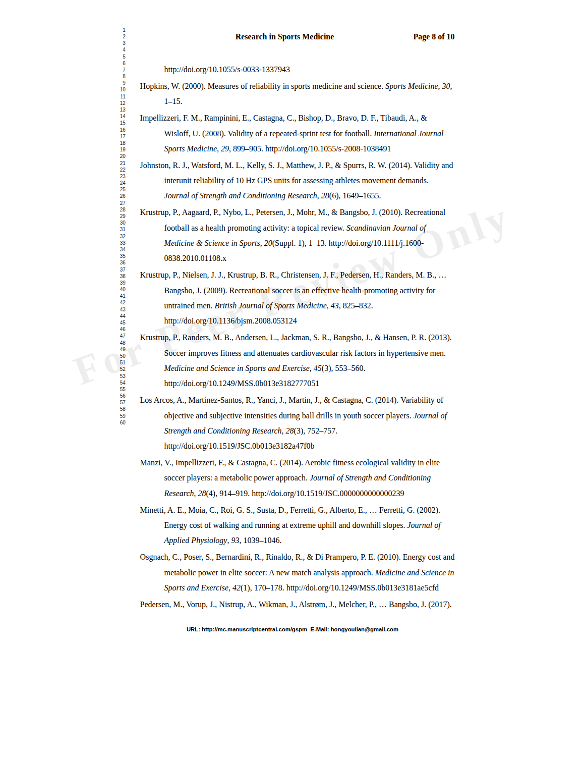12345678910 11121314151617181920 21222324252627282930 31323334353637383940 41424344454647484950 51525354555657585960
Research in Sports Medicine Page 8 of 10
For Peer Review Only
http://doi.org/10.1055/s-0033-1337943
Hopkins, W. (2000). Measures of reliability in sports medicine and science. Sports Medicine, 30, 1–15.
Impellizzeri, F. M., Rampinini, E., Castagna, C., Bishop, D., Bravo, D. F., Tibaudi, A., & Wisloff, U. (2008). Validity of a repeated-sprint test for football. International Journal Sports Medicine, 29, 899–905. http://doi.org/10.1055/s-2008-1038491
Johnston, R. J., Watsford, M. L., Kelly, S. J., Matthew, J. P., & Spurrs, R. W. (2014). Validity and interunit reliability of 10 Hz GPS units for assessing athletes movement demands. Journal of Strength and Conditioning Research, 28(6), 1649–1655.
Krustrup, P., Aagaard, P., Nybo, L., Petersen, J., Mohr, M., & Bangsbo, J. (2010). Recreational football as a health promoting activity: a topical review. Scandinavian Journal of Medicine & Science in Sports, 20(Suppl. 1), 1–13. http://doi.org/10.1111/j.1600-0838.2010.01108.x
Krustrup, P., Nielsen, J. J., Krustrup, B. R., Christensen, J. F., Pedersen, H., Randers, M. B., … Bangsbo, J. (2009). Recreational soccer is an effective health-promoting activity for untrained men. British Journal of Sports Medicine, 43, 825–832. http://doi.org/10.1136/bjsm.2008.053124
Krustrup, P., Randers, M. B., Andersen, L., Jackman, S. R., Bangsbo, J., & Hansen, P. R. (2013). Soccer improves fitness and attenuates cardiovascular risk factors in hypertensive men. Medicine and Science in Sports and Exercise, 45(3), 553–560. http://doi.org/10.1249/MSS.0b013e3182777051
Los Arcos, A., Martínez-Santos, R., Yanci, J., Martín, J., & Castagna, C. (2014). Variability of objective and subjective intensities during ball drills in youth soccer players. Journal of Strength and Conditioning Research, 28(3), 752–757. http://doi.org/10.1519/JSC.0b013e3182a47f0b
Manzi, V., Impellizzeri, F., & Castagna, C. (2014). Aerobic fitness ecological validity in elite soccer players: a metabolic power approach. Journal of Strength and Conditioning Research, 28(4), 914–919. http://doi.org/10.1519/JSC.0000000000000239
Minetti, A. E., Moia, C., Roi, G. S., Susta, D., Ferretti, G., Alberto, E., … Ferretti, G. (2002). Energy cost of walking and running at extreme uphill and downhill slopes. Journal of Applied Physiology, 93, 1039–1046.
Osgnach, C., Poser, S., Bernardini, R., Rinaldo, R., & Di Prampero, P. E. (2010). Energy cost and metabolic power in elite soccer: A new match analysis approach. Medicine and Science in Sports and Exercise, 42(1), 170–178. http://doi.org/10.1249/MSS.0b013e3181ae5cfd
Pedersen, M., Vorup, J., Nistrup, A., Wikman, J., Alstrøm, J., Melcher, P., … Bangsbo, J. (2017).
URL: http://mc.manuscriptcentral.com/gspm E-Mail: hongyoulian@gmail.com